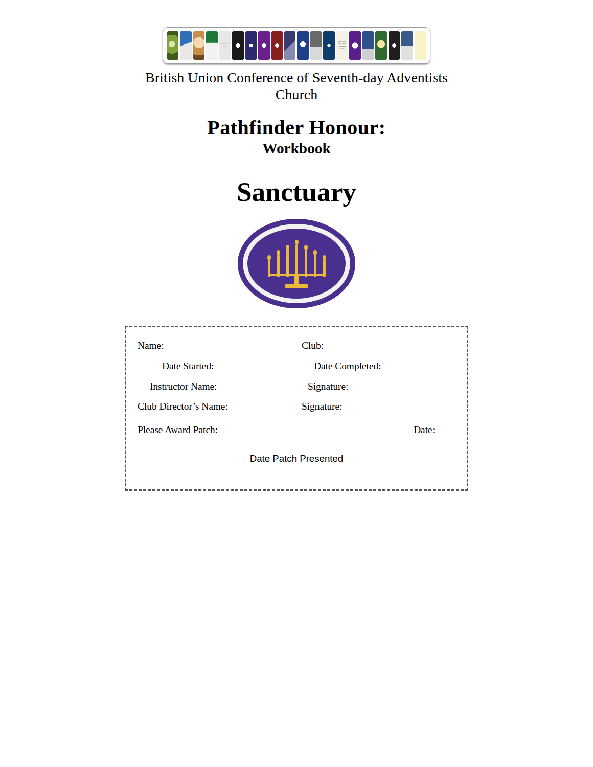PATHFINDER
The Love of Christ Constraineth Us
British Union Conference of Seventh-day Adventists Church
Pathfinder Honour:
Workbook
Sanctuary
Name:
Club:
Date Started:
Date Completed:
Instructor Name:
Signature:
Club Director’s Name:
Signature:
Please Award Patch:
Date:
Date Patch Presented